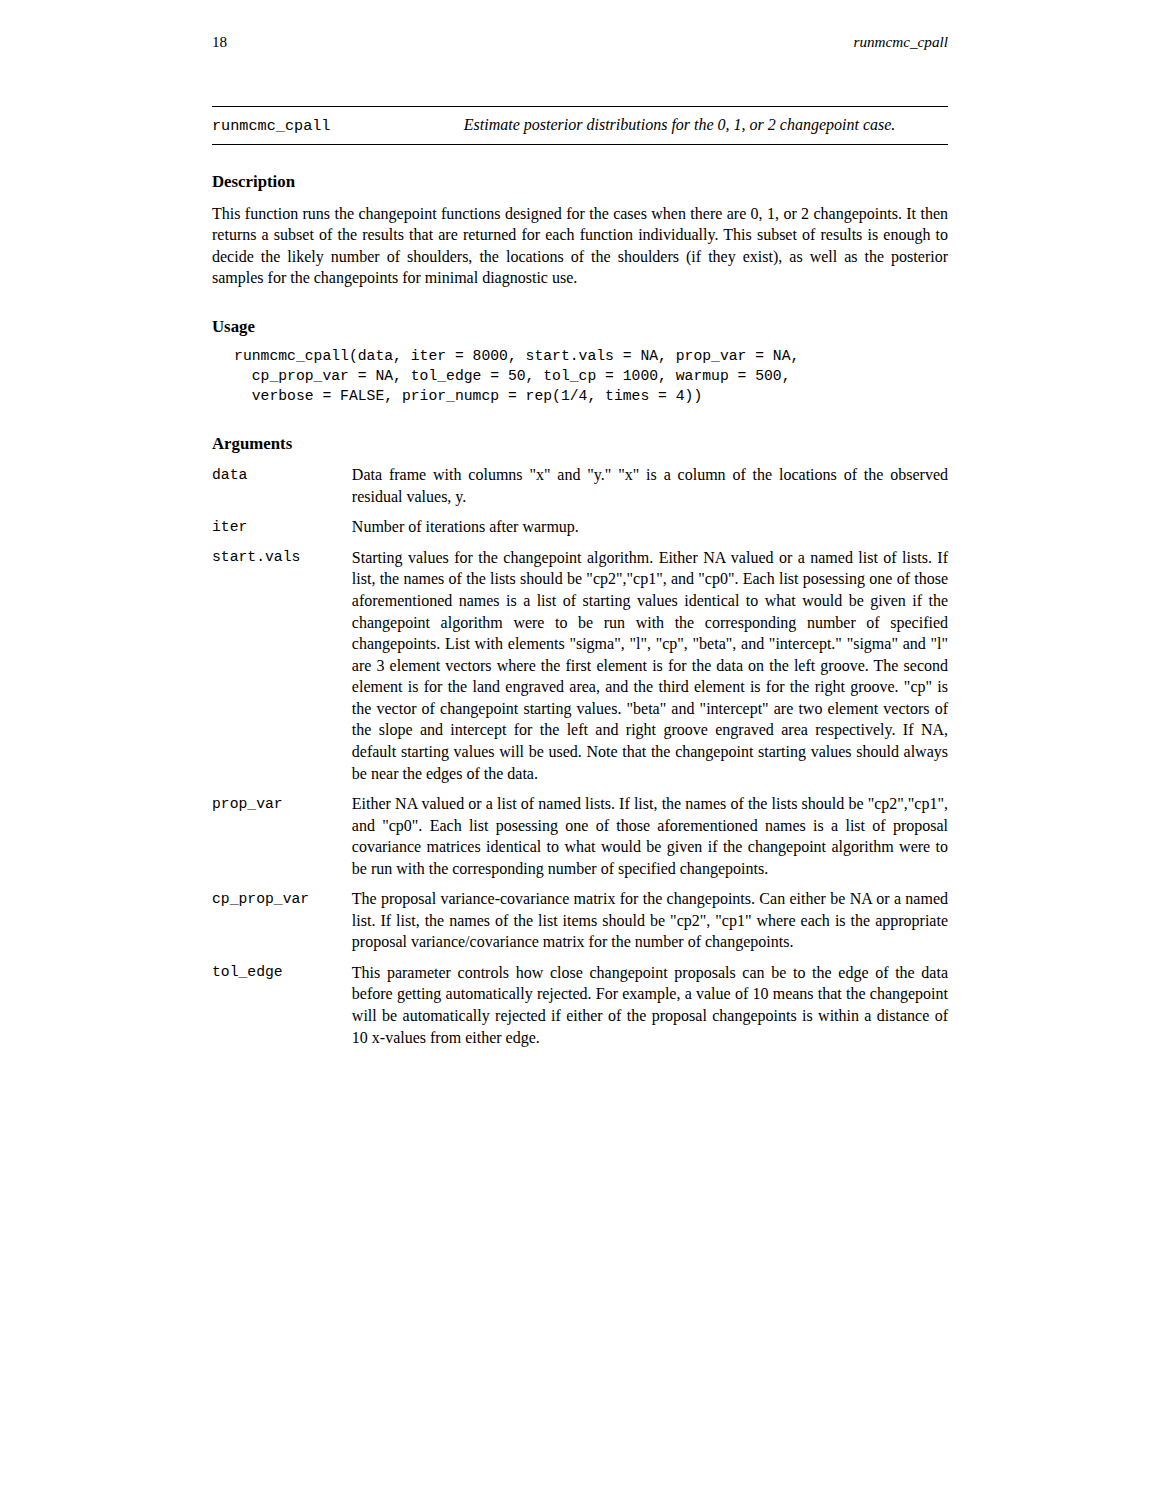18 runmcmc_cpall
runmcmc_cpall Estimate posterior distributions for the 0, 1, or 2 changepoint case.
Description
This function runs the changepoint functions designed for the cases when there are 0, 1, or 2 changepoints. It then returns a subset of the results that are returned for each function individually. This subset of results is enough to decide the likely number of shoulders, the locations of the shoulders (if they exist), as well as the posterior samples for the changepoints for minimal diagnostic use.
Usage
runmcmc_cpall(data, iter = 8000, start.vals = NA, prop_var = NA,
  cp_prop_var = NA, tol_edge = 50, tol_cp = 1000, warmup = 500,
  verbose = FALSE, prior_numcp = rep(1/4, times = 4))
Arguments
data
Data frame with columns "x" and "y." "x" is a column of the locations of the observed residual values, y.
iter
Number of iterations after warmup.
start.vals
Starting values for the changepoint algorithm. Either NA valued or a named list of lists. If list, the names of the lists should be "cp2","cp1", and "cp0". Each list posessing one of those aforementioned names is a list of starting values identical to what would be given if the changepoint algorithm were to be run with the corresponding number of specified changepoints. List with elements "sigma", "l", "cp", "beta", and "intercept." "sigma" and "l" are 3 element vectors where the first element is for the data on the left groove. The second element is for the land engraved area, and the third element is for the right groove. "cp" is the vector of changepoint starting values. "beta" and "intercept" are two element vectors of the slope and intercept for the left and right groove engraved area respectively. If NA, default starting values will be used. Note that the changepoint starting values should always be near the edges of the data.
prop_var
Either NA valued or a list of named lists. If list, the names of the lists should be "cp2","cp1", and "cp0". Each list posessing one of those aforementioned names is a list of proposal covariance matrices identical to what would be given if the changepoint algorithm were to be run with the corresponding number of specified changepoints.
cp_prop_var
The proposal variance-covariance matrix for the changepoints. Can either be NA or a named list. If list, the names of the list items should be "cp2", "cp1" where each is the appropriate proposal variance/covariance matrix for the number of changepoints.
tol_edge
This parameter controls how close changepoint proposals can be to the edge of the data before getting automatically rejected. For example, a value of 10 means that the changepoint will be automatically rejected if either of the proposal changepoints is within a distance of 10 x-values from either edge.